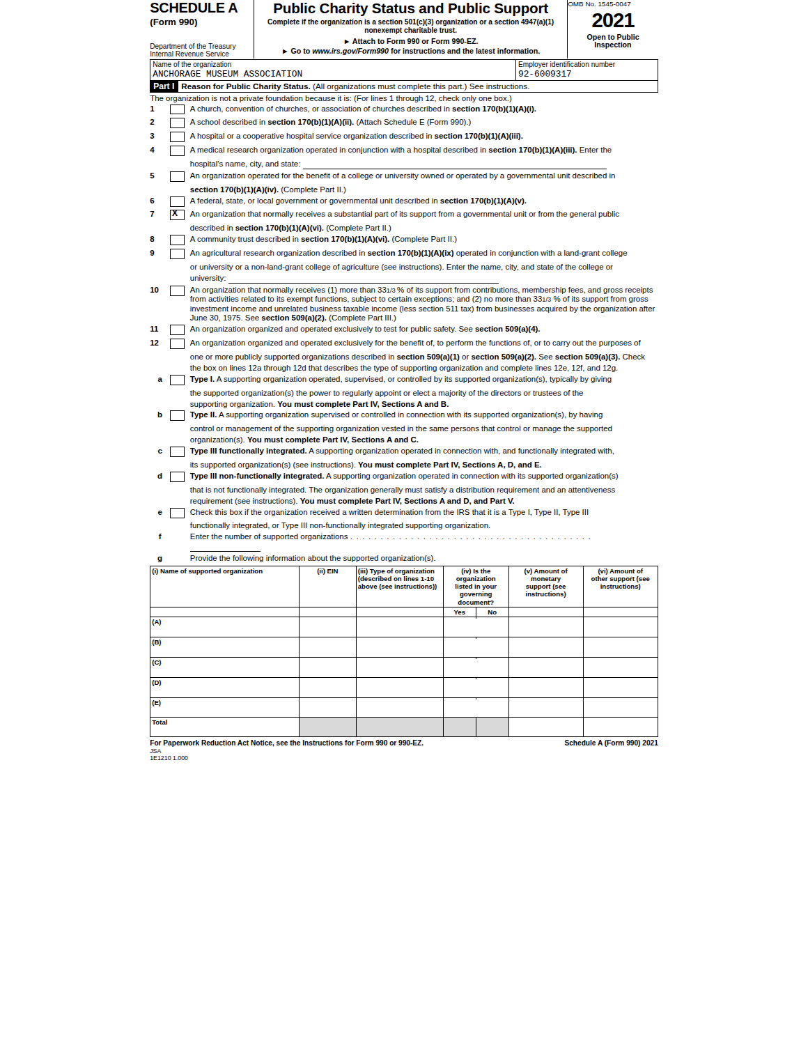| SCHEDULE A (Form 990) Department of the Treasury Internal Revenue Service | Public Charity Status and Public Support Complete if the organization is a section 501(c)(3) organization or a section 4947(a)(1) nonexempt charitable trust. ► Attach to Form 990 or Form 990-EZ. ► Go to www.irs.gov/Form990 for instructions and the latest information. | OMB No. 1545-0047 20 21 Open to Public Inspection |
| Name of the organization ANCHORAGE MUSEUM ASSOCIATION | Employer identification number 92-6009317 |
Part I
Reason for Public Charity Status. (All organizations must complete this part.) See instructions.
The organization is not a private foundation because it is: (For lines 1 through 12, check only one box.)
| 1 | | A church, convention of churches, or association of churches described in section 170(b)(1)(A)(i). |
| 2 | | A school described in section 170(b)(1)(A)(ii). (Attach Schedule E (Form 990).) |
| 3 | | A hospital or a cooperative hospital service organization described in section 170(b)(1)(A)(iii). |
| 4 | | A medical research organization operated in conjunction with a hospital described in section 170(b)(1)(A)(iii). Enter the |
| | | hospital's name, city, and state: |
| 5 | | An organization operated for the benefit of a college or university owned or operated by a governmental unit described in |
| | | section 170(b)(1)(A)(iv). (Complete Part II.) |
| 6 | | A federal, state, or local government or governmental unit described in section 170(b)(1)(A)(v). |
| 7 | | An organization that normally receives a substantial part of its support from a governmental unit or from the general public |
| | | described in section 170(b)(1)(A)(vi). (Complete Part II.) |
| 8 | | A community trust described in section 170(b)(1)(A)(vi). (Complete Part II.) |
| 9 | | An agricultural research organization described in section 170(b)(1)(A)(ix) operated in conjunction with a land-grant college |
| | | or university or a non-land-grant college of agriculture (see instructions). Enter the name, city, and state of the college or |
| | | university: |
| 10 | | An organization that normally receives (1) more than 33 1/3 % of its support from contributions, membership fees, and gross receipts from activities related to its exempt functions, subject to certain exceptions; and (2) no more than 33 1/3 % of its support from gross investment income and unrelated business taxable income (less section 511 tax) from businesses acquired by the organization after June 30, 1975. See section 509(a)(2). (Complete Part III.) |
| 11 | | An organization organized and operated exclusively to test for public safety. See section 509(a)(4). |
| 12 | | An organization organized and operated exclusively for the benefit of, to perform the functions of, or to carry out the purposes of |
| | | one or more publicly supported organizations described in section 509(a)(1) or section 509(a)(2). See section 509(a)(3). Check |
| | | the box on lines 12a through 12d that describes the type of supporting organization and complete lines 12e, 12f, and 12g. |
| a | | Type I. A supporting organization operated, supervised, or controlled by its supported organization(s), typically by giving |
| | | the supported organization(s) the power to regularly appoint or elect a majority of the directors or trustees of the |
| | | supporting organization. You must complete Part IV, Sections A and B. |
| b | | Type II. A supporting organization supervised or controlled in connection with its supported organization(s), by having |
| | | control or management of the supporting organization vested in the same persons that control or manage the supported |
| | | organization(s). You must complete Part IV, Sections A and C. |
| c | | Type III functionally integrated. A supporting organization operated in connection with, and functionally integrated with, |
| | | its supported organization(s) (see instructions). You must complete Part IV, Sections A, D, and E. |
| d | | Type III non-functionally integrated. A supporting organization operated in connection with its supported organization(s) |
| | | that is not functionally integrated. The organization generally must satisfy a distribution requirement and an attentiveness |
| | | requirement (see instructions). You must complete Part IV, Sections A and D, and Part V. |
| e | | Check this box if the organization received a written determination from the IRS that it is a Type I, Type II, Type III |
| | | functionally integrated, or Type III non-functionally integrated supporting organization. |
| f | | Enter the number of supported organizations . . . . . . . . . . . . . . . . . . . . . . . . . . . . . . . . . . . . . . . . |
| g | | Provide the following information about the supported organization(s). |
| (i) Name of supported organization | (ii) EIN | (iii) Type of organization (described on lines 1-10 above (see instructions)) | (iv) Is the organization listed in your governing document? | (v) Amount of monetary support (see instructions) | (vi) Amount of other support (see instructions) |
| --- | --- | --- | --- | --- | --- |
| | | | / Yes / No / | | |
| (A) | | | | | |
| (B) | | | | | |
| (C) | | | | | |
| (D) | | | | | |
| (E) | | | | | |
| Total | | | | | |
For Paperwork Reduction Act Notice, see the Instructions for Form 990 or 990-EZ.
Schedule A (Form 990) 2021
JSA
1E1210 1.000